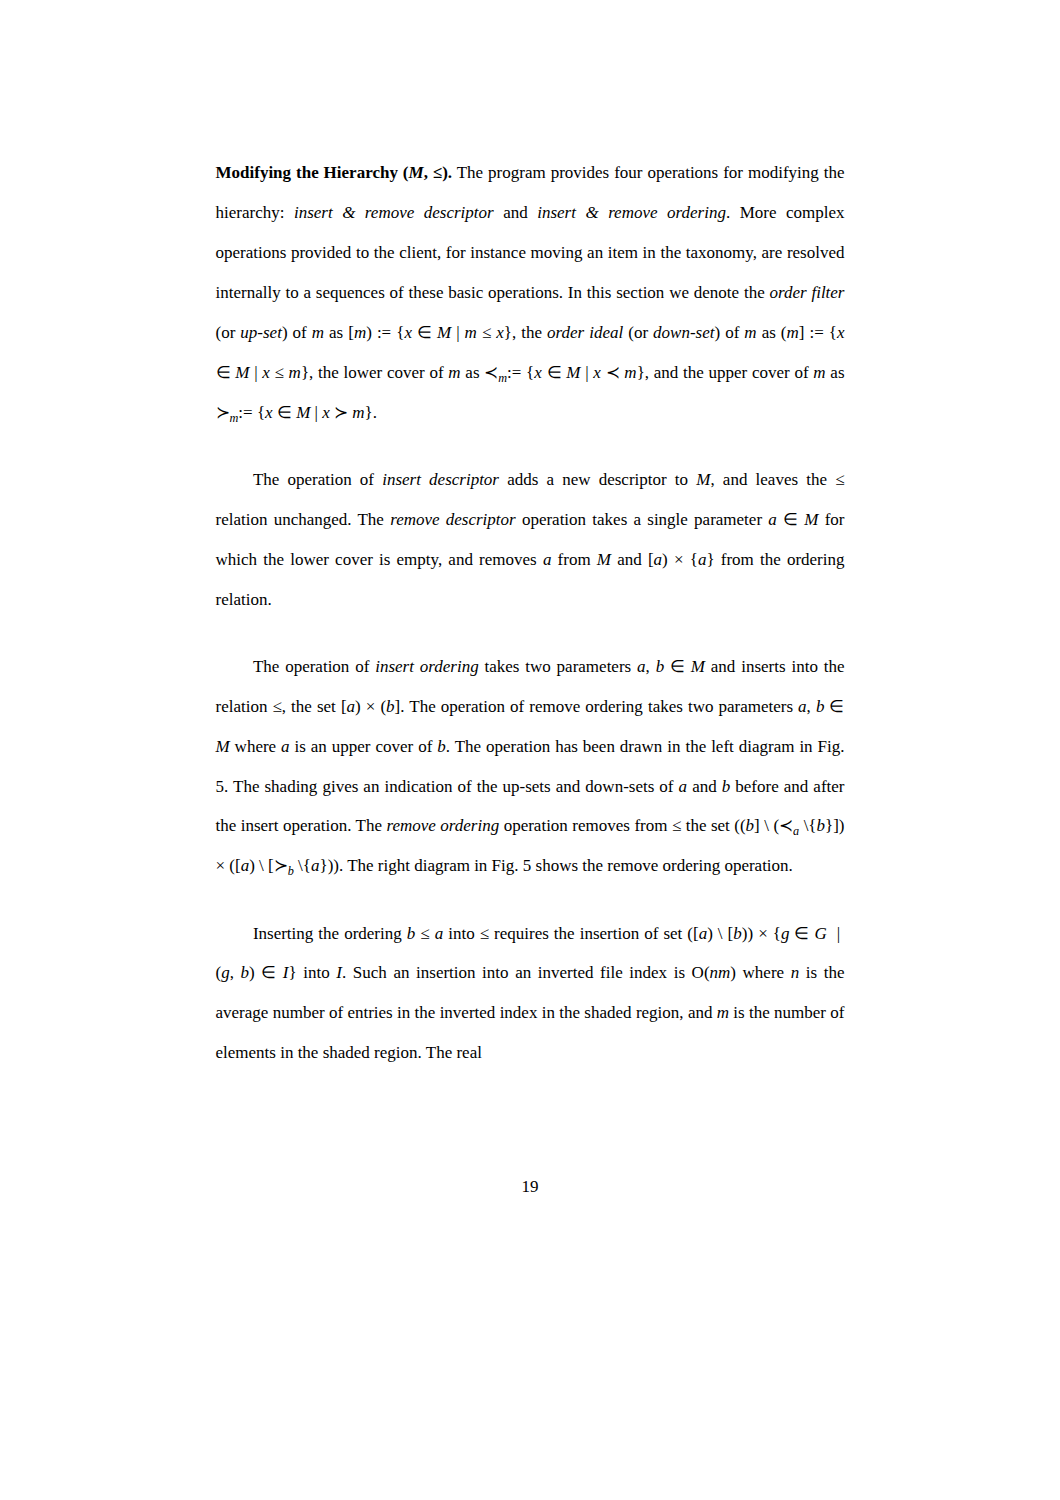Modifying the Hierarchy (M, ≤). The program provides four operations for modifying the hierarchy: insert & remove descriptor and insert & remove ordering. More complex operations provided to the client, for instance moving an item in the taxonomy, are resolved internally to a sequences of these basic operations. In this section we denote the order filter (or up-set) of m as [m) := {x ∈ M | m ≤ x}, the order ideal (or down-set) of m as (m] := {x ∈ M | x ≤ m}, the lower cover of m as ≺m:= {x ∈ M | x ≺ m}, and the upper cover of m as ≻m:= {x ∈ M | x ≻ m}.
The operation of insert descriptor adds a new descriptor to M, and leaves the ≤ relation unchanged. The remove descriptor operation takes a single parameter a ∈ M for which the lower cover is empty, and removes a from M and [a) × {a} from the ordering relation.
The operation of insert ordering takes two parameters a, b ∈ M and inserts into the relation ≤, the set [a) × (b]. The operation of remove ordering takes two parameters a, b ∈ M where a is an upper cover of b. The operation has been drawn in the left diagram in Fig. 5. The shading gives an indication of the up-sets and down-sets of a and b before and after the insert operation. The remove ordering operation removes from ≤ the set ((b] \ (≺a \{b}]) × ([a) \ [≻b \{a})). The right diagram in Fig. 5 shows the remove ordering operation.
Inserting the ordering b ≤ a into ≤ requires the insertion of set ([a) \ [b)) × {g ∈ G | (g, b) ∈ I} into I. Such an insertion into an inverted file index is O(nm) where n is the average number of entries in the inverted index in the shaded region, and m is the number of elements in the shaded region. The real
19